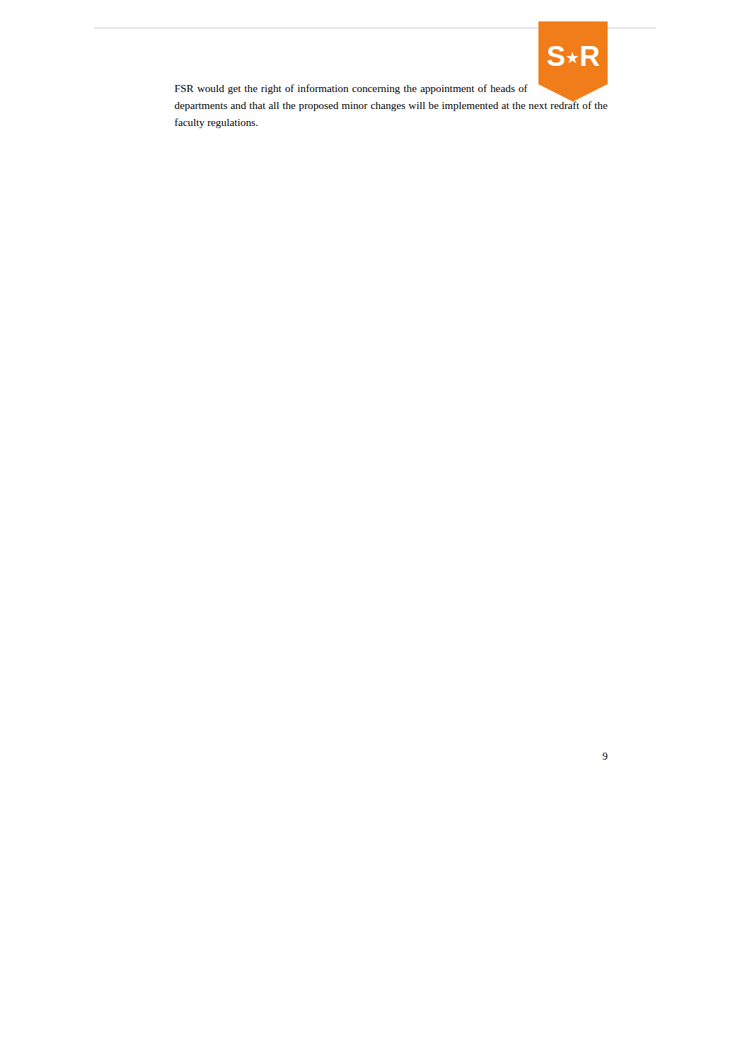S⋆R
FSR would get the right of information concerning the appointment of heads of departments and that all the proposed minor changes will be implemented at the next redraft of the faculty regulations.
9